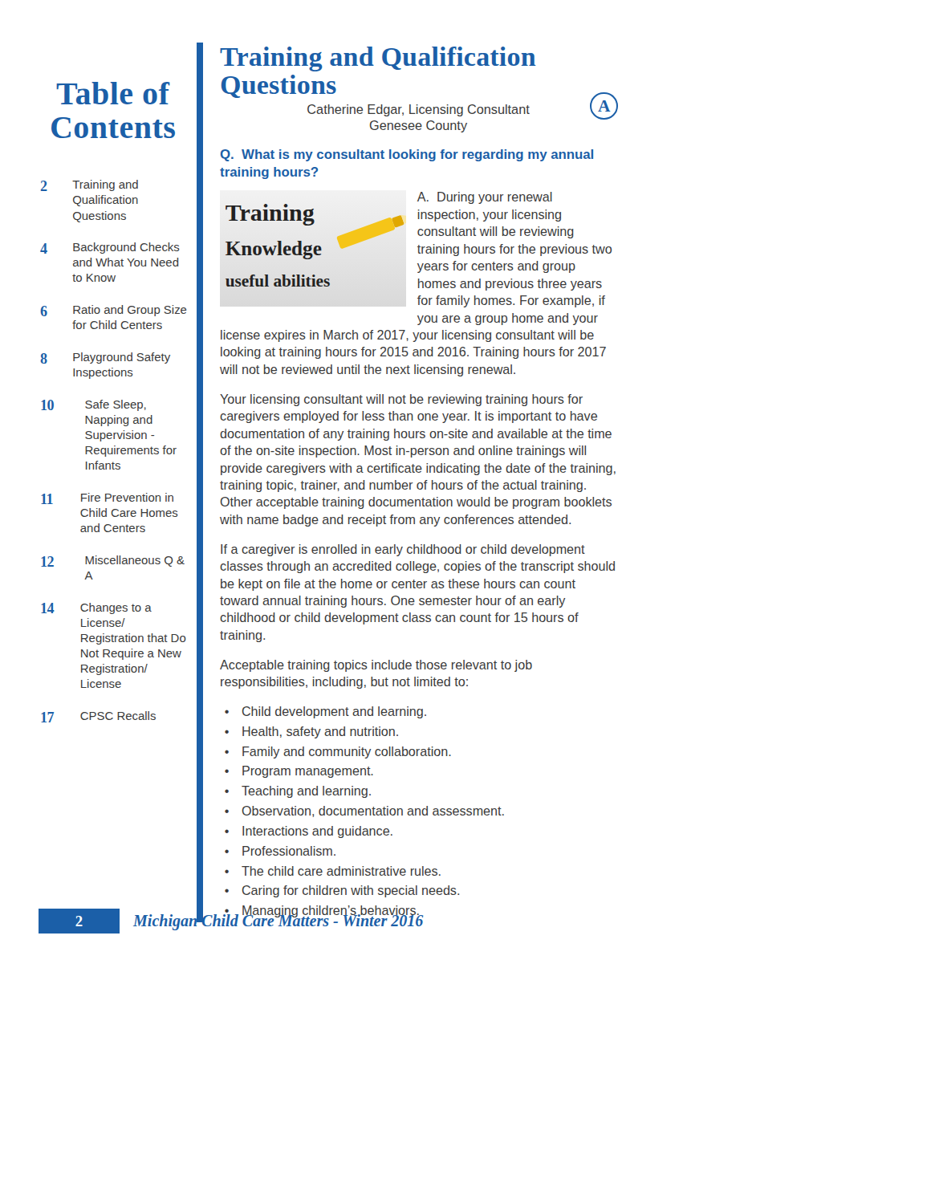Table of
Contents
2 Training and Qualification Questions
4 Background Checks and What You Need to Know
6 Ratio and Group Size for Child Centers
8 Playground Safety Inspections
10 Safe Sleep, Napping and Supervision - Requirements for Infants
11 Fire Prevention in Child Care Homes and Centers
12 Miscellaneous Q & A
14 Changes to a License/ Registration that Do Not Require a New Registration/ License
17 CPSC Recalls
Training and Qualification Questions
Catherine Edgar, Licensing Consultant Genesee County A
Q. What is my consultant looking for regarding my annual training hours?
A. During your renewal inspection, your licensing consultant will be reviewing training hours for the previous two years for centers and group homes and previous three years for family homes. For example, if you are a group home and your license expires in March of 2017, your licensing consultant will be looking at training hours for 2015 and 2016. Training hours for 2017 will not be reviewed until the next licensing renewal.
Your licensing consultant will not be reviewing training hours for caregivers employed for less than one year. It is important to have documentation of any training hours on-site and available at the time of the on-site inspection. Most in-person and online trainings will provide caregivers with a certificate indicating the date of the training, training topic, trainer, and number of hours of the actual training. Other acceptable training documentation would be program booklets with name badge and receipt from any conferences attended.
If a caregiver is enrolled in early childhood or child development classes through an accredited college, copies of the transcript should be kept on file at the home or center as these hours can count toward annual training hours. One semester hour of an early childhood or child development class can count for 15 hours of training.
Acceptable training topics include those relevant to job responsibilities, including, but not limited to:
•Child development and learning.
•Health, safety and nutrition.
•Family and community collaboration.
•Program management.
•Teaching and learning.
•Observation, documentation and assessment.
•Interactions and guidance.
•Professionalism.
•The child care administrative rules.
•Caring for children with special needs.
•Managing children’s behaviors.
2
Michigan Child Care Matters - Winter 2016